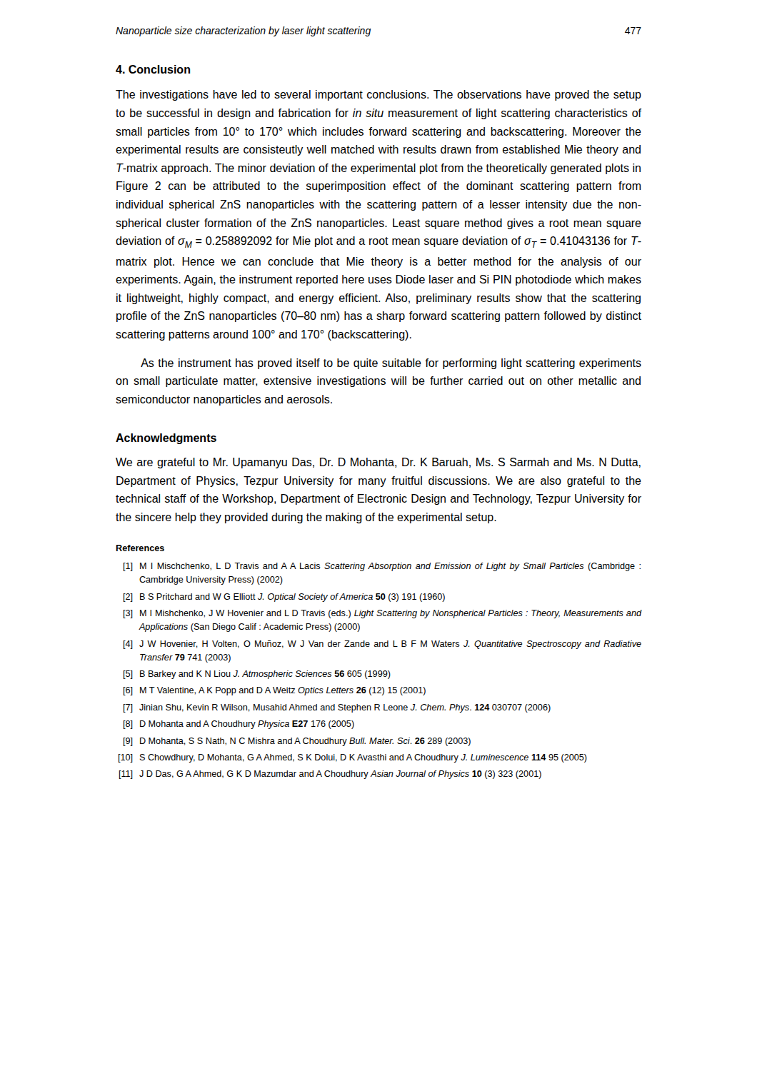Nanoparticle size characterization by laser light scattering 477
4. Conclusion
The investigations have led to several important conclusions. The observations have proved the setup to be successful in design and fabrication for in situ measurement of light scattering characteristics of small particles from 10° to 170° which includes forward scattering and backscattering. Moreover the experimental results are consisteutly well matched with results drawn from established Mie theory and T-matrix approach. The minor deviation of the experimental plot from the theoretically generated plots in Figure 2 can be attributed to the superimposition effect of the dominant scattering pattern from individual spherical ZnS nanoparticles with the scattering pattern of a lesser intensity due the non-spherical cluster formation of the ZnS nanoparticles. Least square method gives a root mean square deviation of σM = 0.258892092 for Mie plot and a root mean square deviation of σT = 0.41043136 for T-matrix plot. Hence we can conclude that Mie theory is a better method for the analysis of our experiments. Again, the instrument reported here uses Diode laser and Si PIN photodiode which makes it lightweight, highly compact, and energy efficient. Also, preliminary results show that the scattering profile of the ZnS nanoparticles (70–80 nm) has a sharp forward scattering pattern followed by distinct scattering patterns around 100° and 170° (backscattering).
As the instrument has proved itself to be quite suitable for performing light scattering experiments on small particulate matter, extensive investigations will be further carried out on other metallic and semiconductor nanoparticles and aerosols.
Acknowledgments
We are grateful to Mr. Upamanyu Das, Dr. D Mohanta, Dr. K Baruah, Ms. S Sarmah and Ms. N Dutta, Department of Physics, Tezpur University for many fruitful discussions. We are also grateful to the technical staff of the Workshop, Department of Electronic Design and Technology, Tezpur University for the sincere help they provided during the making of the experimental setup.
References
[1] M I Mischchenko, L D Travis and A A Lacis Scattering Absorption and Emission of Light by Small Particles (Cambridge : Cambridge University Press) (2002)
[2] B S Pritchard and W G Elliott J. Optical Society of America 50 (3) 191 (1960)
[3] M I Mishchenko, J W Hovenier and L D Travis (eds.) Light Scattering by Nonspherical Particles : Theory, Measurements and Applications (San Diego Calif : Academic Press) (2000)
[4] J W Hovenier, H Volten, O Muñoz, W J Van der Zande and L B F M Waters J. Quantitative Spectroscopy and Radiative Transfer 79 741 (2003)
[5] B Barkey and K N Liou J. Atmospheric Sciences 56 605 (1999)
[6] M T Valentine, A K Popp and D A Weitz Optics Letters 26 (12) 15 (2001)
[7] Jinian Shu, Kevin R Wilson, Musahid Ahmed and Stephen R Leone J. Chem. Phys. 124 030707 (2006)
[8] D Mohanta and A Choudhury Physica E27 176 (2005)
[9] D Mohanta, S S Nath, N C Mishra and A Choudhury Bull. Mater. Sci. 26 289 (2003)
[10] S Chowdhury, D Mohanta, G A Ahmed, S K Dolui, D K Avasthi and A Choudhury J. Luminescence 114 95 (2005)
[11] J D Das, G A Ahmed, G K D Mazumdar and A Choudhury Asian Journal of Physics 10 (3) 323 (2001)